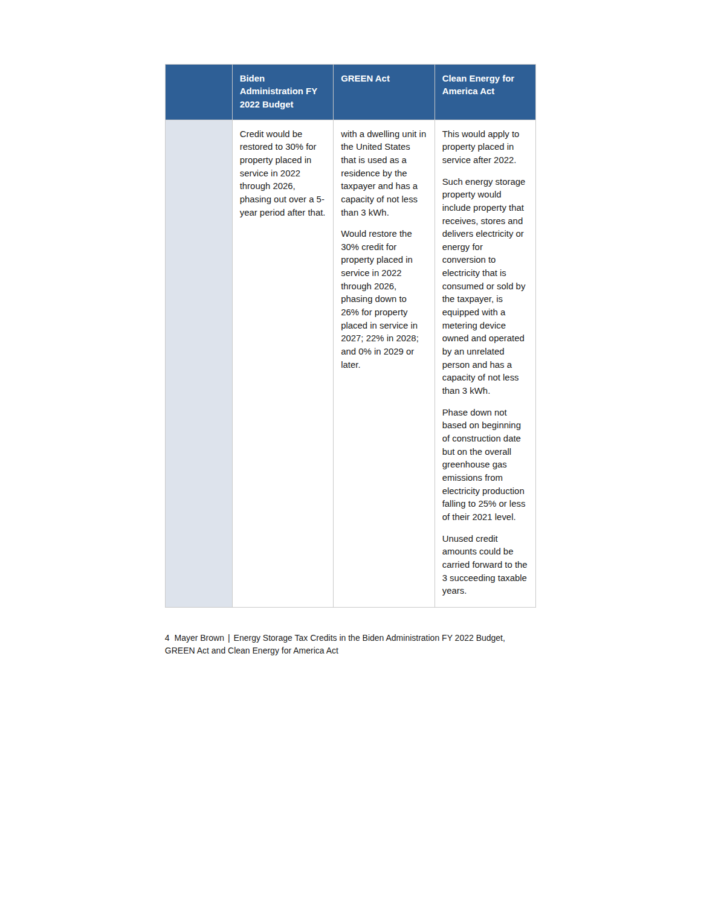| | Biden Administration FY 2022 Budget | GREEN Act | Clean Energy for America Act |
| --- | --- | --- | --- |
| | Credit would be restored to 30% for property placed in service in 2022 through 2026, phasing out over a 5-year period after that. | with a dwelling unit in the United States that is used as a residence by the taxpayer and has a capacity of not less than 3 kWh. Would restore the 30% credit for property placed in service in 2022 through 2026, phasing down to 26% for property placed in service in 2027; 22% in 2028; and 0% in 2029 or later. | This would apply to property placed in service after 2022. Such energy storage property would include property that receives, stores and delivers electricity or energy for conversion to electricity that is consumed or sold by the taxpayer, is equipped with a metering device owned and operated by an unrelated person and has a capacity of not less than 3 kWh. Phase down not based on beginning of construction date but on the overall greenhouse gas emissions from electricity production falling to 25% or less of their 2021 level. Unused credit amounts could be carried forward to the 3 succeeding taxable years. |
4 Mayer Brown|Energy Storage Tax Credits in the Biden Administration FY 2022 Budget, GREEN Act and Clean Energy for America Act